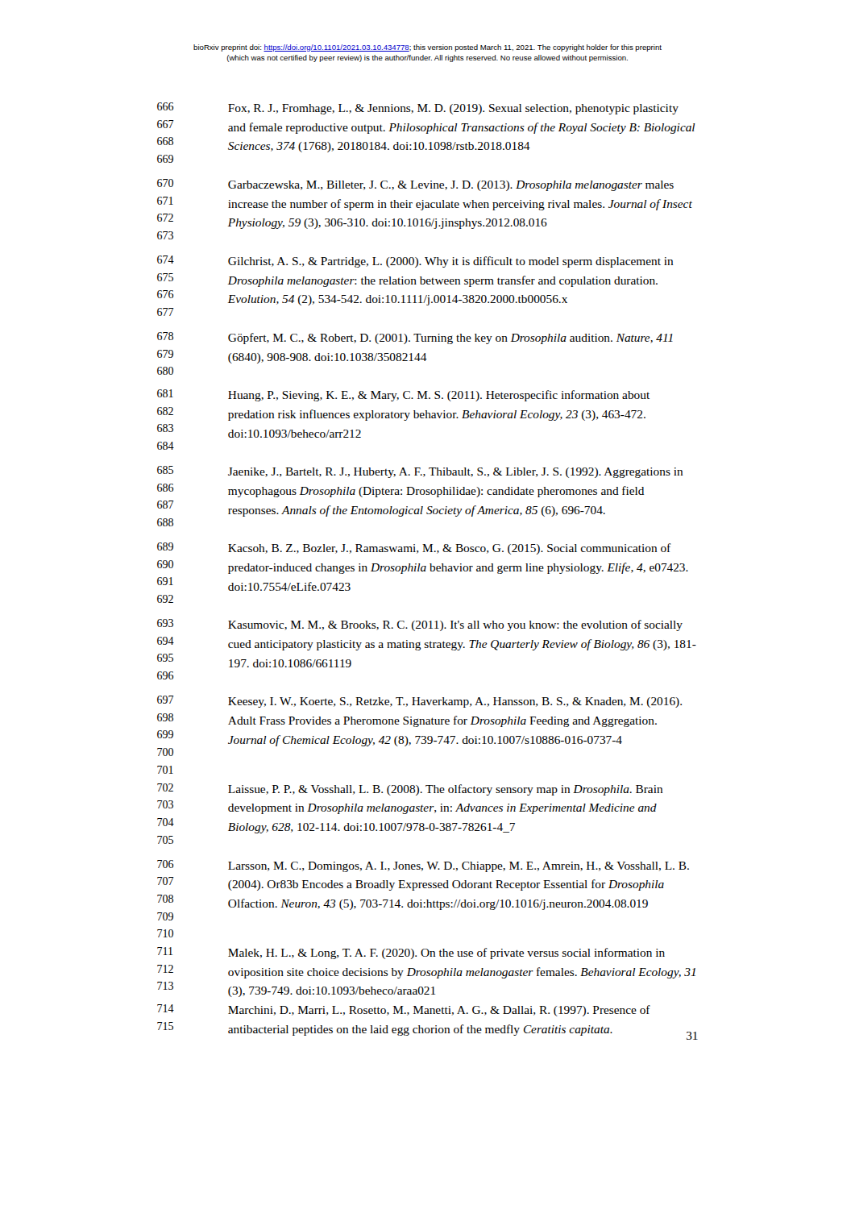bioRxiv preprint doi: https://doi.org/10.1101/2021.03.10.434778; this version posted March 11, 2021. The copyright holder for this preprint (which was not certified by peer review) is the author/funder. All rights reserved. No reuse allowed without permission.
666667668669
Fox, R. J., Fromhage, L., & Jennions, M. D. (2019). Sexual selection, phenotypic plasticity and female reproductive output. Philosophical Transactions of the Royal Society B: Biological Sciences, 374 (1768), 20180184. doi:10.1098/rstb.2018.0184
670671672673
Garbaczewska, M., Billeter, J. C., & Levine, J. D. (2013). Drosophila melanogaster males increase the number of sperm in their ejaculate when perceiving rival males. Journal of Insect Physiology, 59 (3), 306-310. doi:10.1016/j.jinsphys.2012.08.016
674675676677
Gilchrist, A. S., & Partridge, L. (2000). Why it is difficult to model sperm displacement in Drosophila melanogaster: the relation between sperm transfer and copulation duration. Evolution, 54 (2), 534-542. doi:10.1111/j.0014-3820.2000.tb00056.x
678679680
Göpfert, M. C., & Robert, D. (2001). Turning the key on Drosophila audition. Nature, 411 (6840), 908-908. doi:10.1038/35082144
681682683684
Huang, P., Sieving, K. E., & Mary, C. M. S. (2011). Heterospecific information about predation risk influences exploratory behavior. Behavioral Ecology, 23 (3), 463-472. doi:10.1093/beheco/arr212
685686687688
Jaenike, J., Bartelt, R. J., Huberty, A. F., Thibault, S., & Libler, J. S. (1992). Aggregations in mycophagous Drosophila (Diptera: Drosophilidae): candidate pheromones and field responses. Annals of the Entomological Society of America, 85 (6), 696-704.
689690691692
Kacsoh, B. Z., Bozler, J., Ramaswami, M., & Bosco, G. (2015). Social communication of predator-induced changes in Drosophila behavior and germ line physiology. Elife, 4, e07423. doi:10.7554/eLife.07423
693694695696
Kasumovic, M. M., & Brooks, R. C. (2011). It's all who you know: the evolution of socially cued anticipatory plasticity as a mating strategy. The Quarterly Review of Biology, 86 (3), 181-197. doi:10.1086/661119
697698699700701
Keesey, I. W., Koerte, S., Retzke, T., Haverkamp, A., Hansson, B. S., & Knaden, M. (2016). Adult Frass Provides a Pheromone Signature for Drosophila Feeding and Aggregation. Journal of Chemical Ecology, 42 (8), 739-747. doi:10.1007/s10886-016-0737-4
702703704705
Laissue, P. P., & Vosshall, L. B. (2008). The olfactory sensory map in Drosophila. Brain development in Drosophila melanogaster, in: Advances in Experimental Medicine and Biology, 628, 102-114. doi:10.1007/978-0-387-78261-4_7
706707708709710
Larsson, M. C., Domingos, A. I., Jones, W. D., Chiappe, M. E., Amrein, H., & Vosshall, L. B. (2004). Or83b Encodes a Broadly Expressed Odorant Receptor Essential for Drosophila Olfaction. Neuron, 43 (5), 703-714. doi:https://doi.org/10.1016/j.neuron.2004.08.019
711712713
Malek, H. L., & Long, T. A. F. (2020). On the use of private versus social information in oviposition site choice decisions by Drosophila melanogaster females. Behavioral Ecology, 31 (3), 739-749. doi:10.1093/beheco/araa021
714715
Marchini, D., Marri, L., Rosetto, M., Manetti, A. G., & Dallai, R. (1997). Presence of antibacterial peptides on the laid egg chorion of the medfly Ceratitis capitata.
31